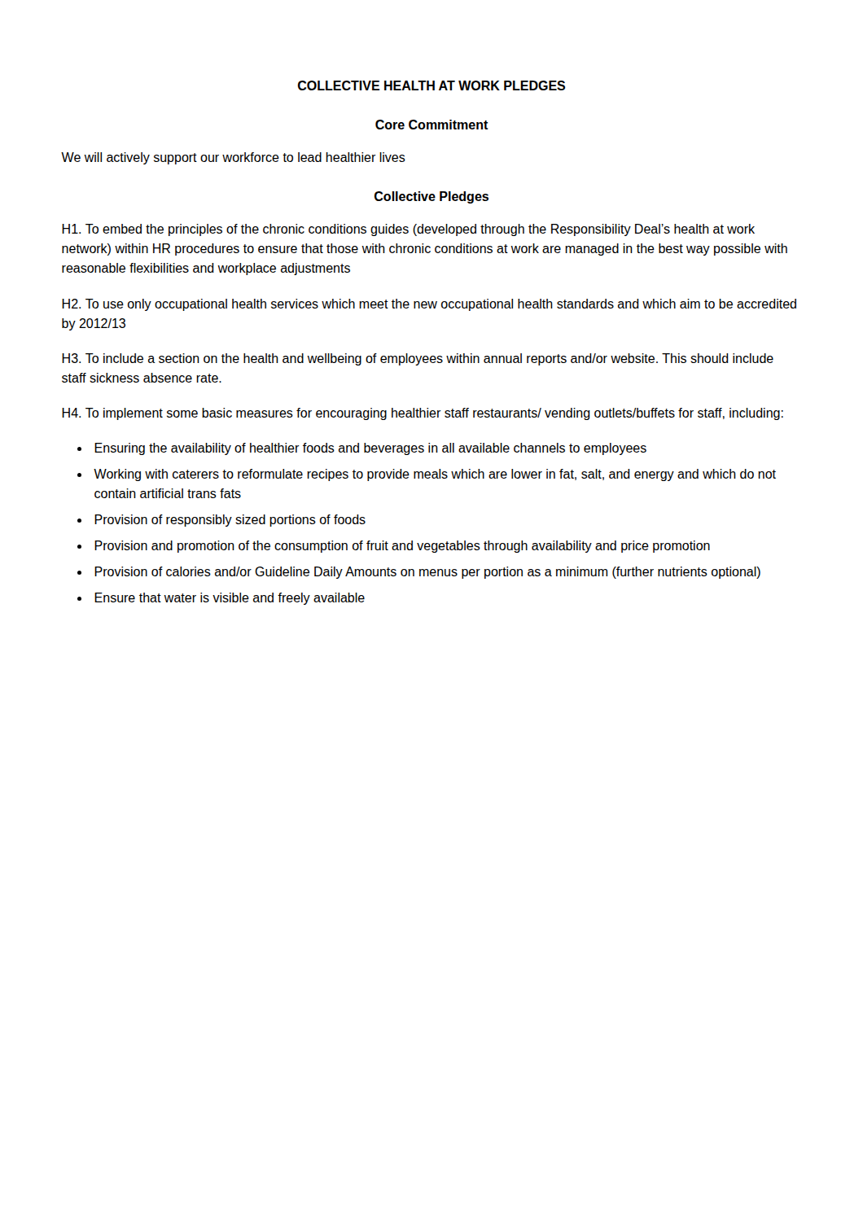Collective Health at Work Pledges
Core Commitment
We will actively support our workforce to lead healthier lives
Collective Pledges
H1. To embed the principles of the chronic conditions guides (developed through the Responsibility Deal’s health at work network) within HR procedures to ensure that those with chronic conditions at work are managed in the best way possible with reasonable flexibilities and workplace adjustments
H2. To use only occupational health services which meet the new occupational health standards and which aim to be accredited by 2012/13
H3. To include a section on the health and wellbeing of employees within annual reports and/or website. This should include staff sickness absence rate.
H4. To implement some basic measures for encouraging healthier staff restaurants/ vending outlets/buffets for staff, including:
Ensuring the availability of healthier foods and beverages in all available channels to employees
Working with caterers to reformulate recipes to provide meals which are lower in fat, salt, and energy and which do not contain artificial trans fats
Provision of responsibly sized portions of foods
Provision and promotion of the consumption of fruit and vegetables through availability and price promotion
Provision of calories and/or Guideline Daily Amounts on menus per portion as a minimum (further nutrients optional)
Ensure that water is visible and freely available